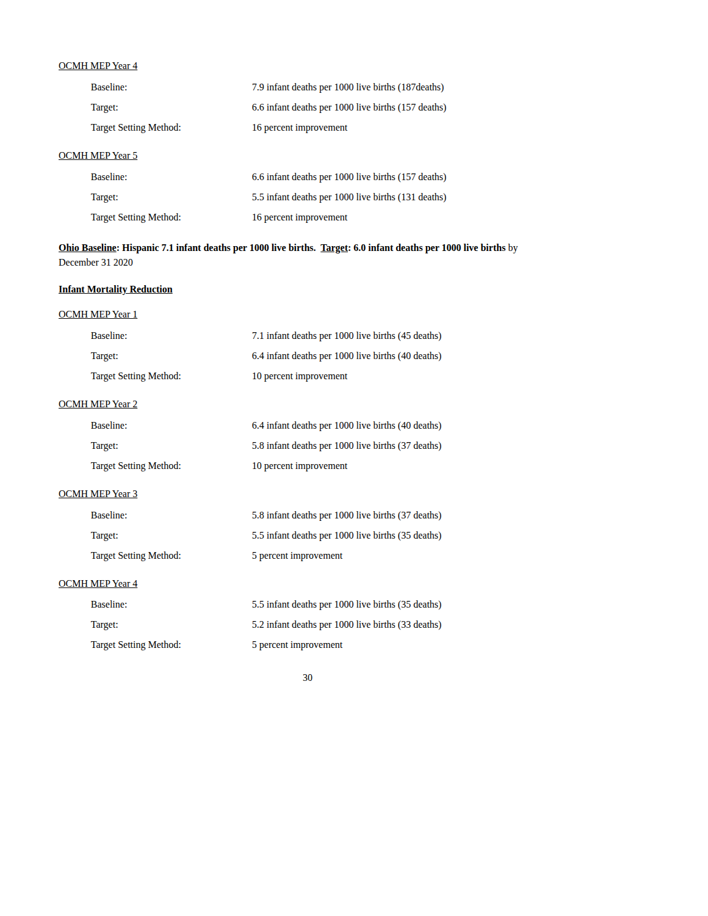OCMH MEP Year 4
| Baseline: | 7.9 infant deaths per 1000 live births (187deaths) |
| Target: | 6.6 infant deaths per 1000 live births (157 deaths) |
| Target Setting Method: | 16 percent improvement |
OCMH MEP Year 5
| Baseline: | 6.6 infant deaths per 1000 live births (157 deaths) |
| Target: | 5.5 infant deaths per 1000 live births (131 deaths) |
| Target Setting Method: | 16 percent improvement |
Ohio Baseline: Hispanic 7.1 infant deaths per 1000 live births. Target: 6.0 infant deaths per 1000 live births by December 31 2020
Infant Mortality Reduction
OCMH MEP Year 1
| Baseline: | 7.1 infant deaths per 1000 live births (45 deaths) |
| Target: | 6.4 infant deaths per 1000 live births (40 deaths) |
| Target Setting Method: | 10 percent improvement |
OCMH MEP Year 2
| Baseline: | 6.4 infant deaths per 1000 live births (40 deaths) |
| Target: | 5.8 infant deaths per 1000 live births (37 deaths) |
| Target Setting Method: | 10 percent improvement |
OCMH MEP Year 3
| Baseline: | 5.8 infant deaths per 1000 live births (37 deaths) |
| Target: | 5.5 infant deaths per 1000 live births (35 deaths) |
| Target Setting Method: | 5 percent improvement |
OCMH MEP Year 4
| Baseline: | 5.5 infant deaths per 1000 live births (35 deaths) |
| Target: | 5.2 infant deaths per 1000 live births (33 deaths) |
| Target Setting Method: | 5 percent improvement |
30